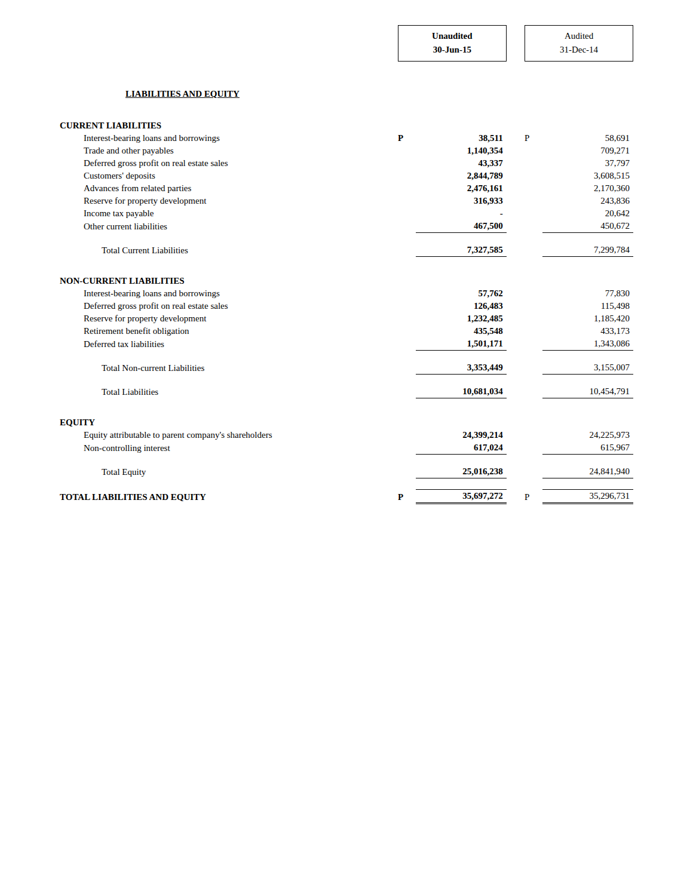| | Unaudited 30-Jun-15 | | Audited 31-Dec-14 |
| LIABILITIES AND EQUITY | |
| CURRENT LIABILITIES | |
| Interest-bearing loans and borrowings | P | 38,511 | | P | 58,691 |
| Trade and other payables | | 1,140,354 | | | 709,271 |
| Deferred gross profit on real estate sales | | 43,337 | | | 37,797 |
| Customers' deposits | | 2,844,789 | | | 3,608,515 |
| Advances from related parties | | 2,476,161 | | | 2,170,360 |
| Reserve for property development | | 316,933 | | | 243,836 |
| Income tax payable | | - | | | 20,642 |
| Other current liabilities | | 467,500 | | | 450,672 |
| Total Current Liabilities | | 7,327,585 | | | 7,299,784 |
| NON-CURRENT LIABILITIES | |
| Interest-bearing loans and borrowings | | 57,762 | | | 77,830 |
| Deferred gross profit on real estate sales | | 126,483 | | | 115,498 |
| Reserve for property development | | 1,232,485 | | | 1,185,420 |
| Retirement benefit obligation | | 435,548 | | | 433,173 |
| Deferred tax liabilities | | 1,501,171 | | | 1,343,086 |
| Total Non-current Liabilities | | 3,353,449 | | | 3,155,007 |
| Total Liabilities | | 10,681,034 | | | 10,454,791 |
| EQUITY | |
| Equity attributable to parent company's shareholders | | 24,399,214 | | | 24,225,973 |
| Non-controlling interest | | 617,024 | | | 615,967 |
| Total Equity | | 25,016,238 | | | 24,841,940 |
| TOTAL LIABILITIES AND EQUITY | P | 35,697,272 | | P | 35,296,731 |